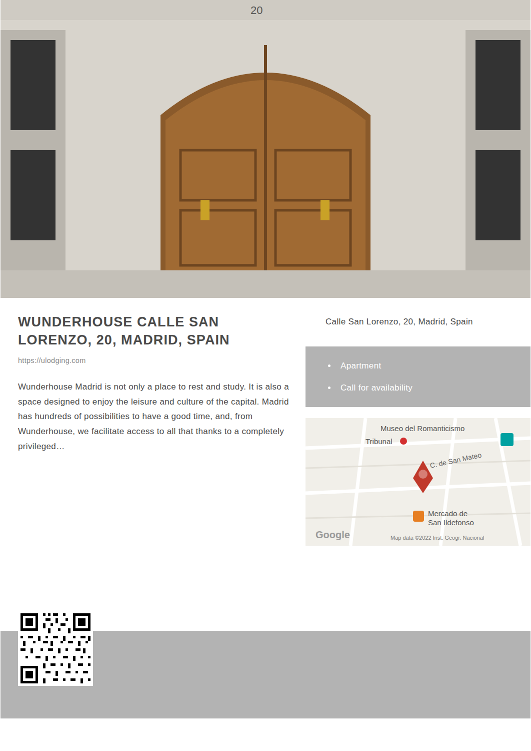Wunderhouse Calle San Lorenzo, 20, Madrid, Spain
https://ulodging.com
Wunderhouse Madrid is not only a place to rest and study. It is also a space designed to enjoy the leisure and culture of the capital. Madrid has hundreds of possibilities to have a good time, and, from Wunderhouse, we facilitate access to all that thanks to a completely privileged…
Calle San Lorenzo, 20, Madrid, Spain
Apartment
Call for availability